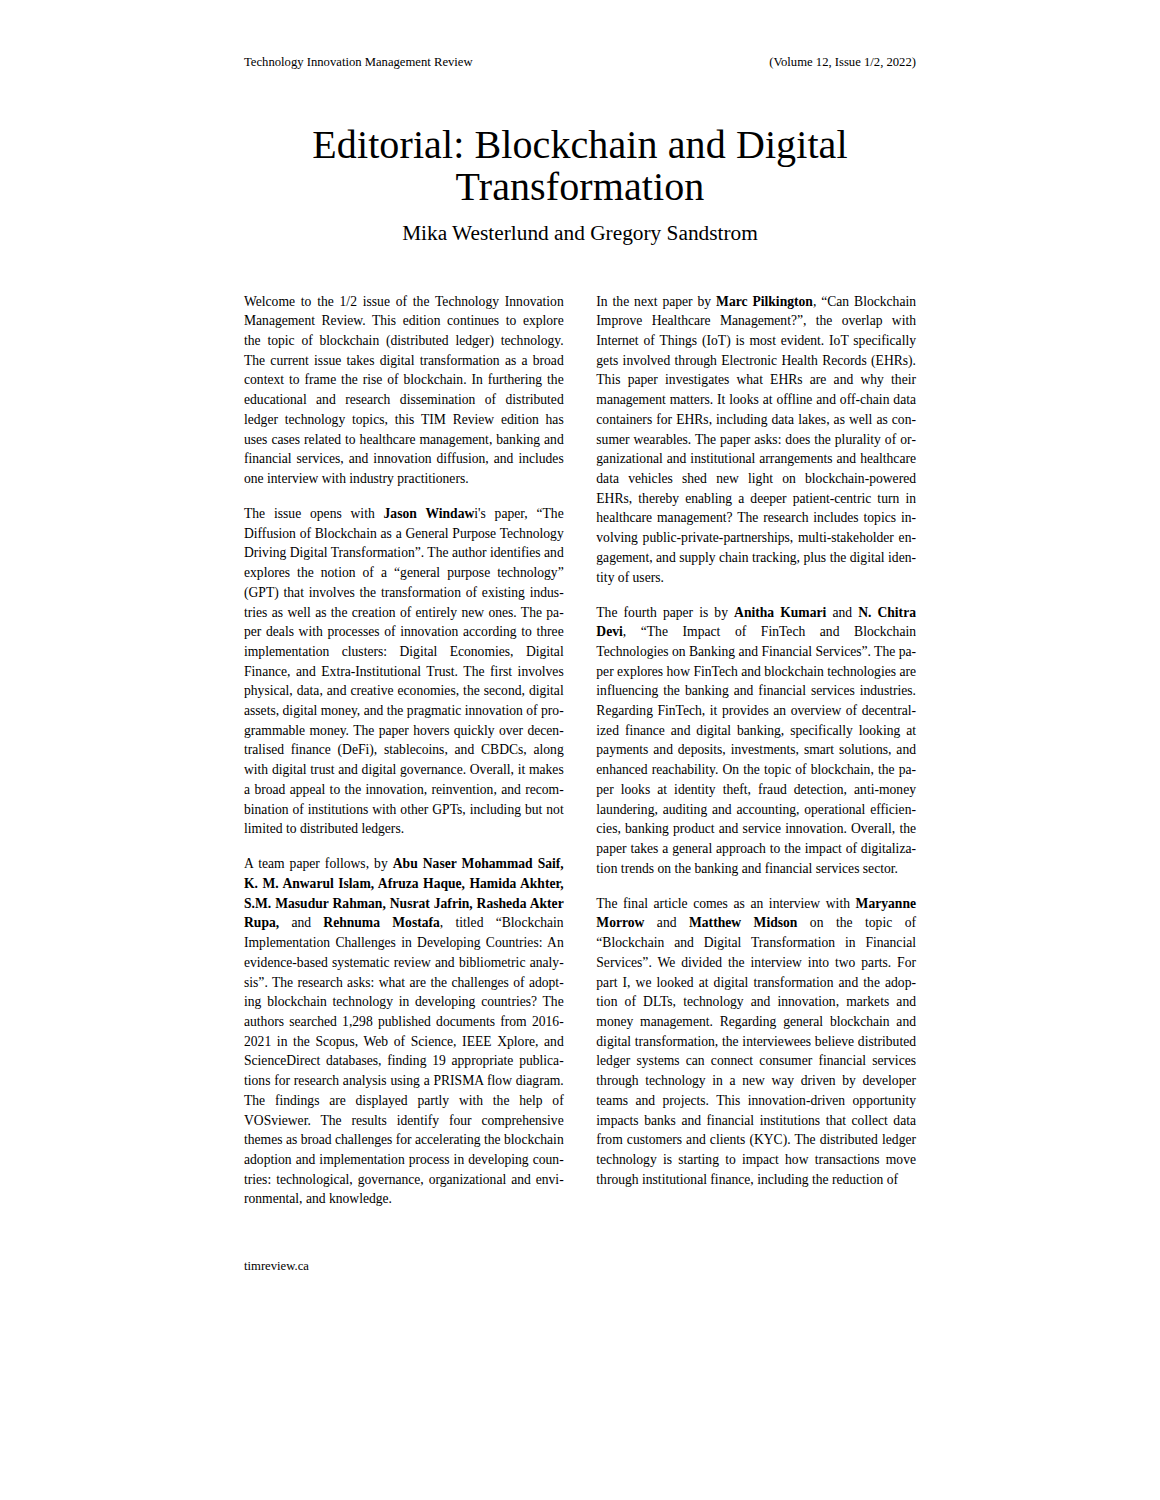Technology Innovation Management Review
(Volume 12, Issue 1/2, 2022)
Editorial: Blockchain and Digital Transformation
Mika Westerlund and Gregory Sandstrom
Welcome to the 1/2 issue of the Technology Innovation Management Review. This edition continues to explore the topic of blockchain (distributed ledger) technology. The current issue takes digital transformation as a broad context to frame the rise of blockchain. In furthering the educational and research dissemination of distributed ledger technology topics, this TIM Review edition has uses cases related to healthcare management, banking and financial services, and innovation diffusion, and includes one interview with industry practitioners.
The issue opens with Jason Windawi's paper, “The Diffusion of Blockchain as a General Purpose Technology Driving Digital Transformation”. The author identifies and explores the notion of a “general purpose technology” (GPT) that involves the transformation of existing industries as well as the creation of entirely new ones. The paper deals with processes of innovation according to three implementation clusters: Digital Economies, Digital Finance, and Extra-Institutional Trust. The first involves physical, data, and creative economies, the second, digital assets, digital money, and the pragmatic innovation of programmable money. The paper hovers quickly over decentralised finance (DeFi), stablecoins, and CBDCs, along with digital trust and digital governance. Overall, it makes a broad appeal to the innovation, reinvention, and recombination of institutions with other GPTs, including but not limited to distributed ledgers.
A team paper follows, by Abu Naser Mohammad Saif, K. M. Anwarul Islam, Afruza Haque, Hamida Akhter, S.M. Masudur Rahman, Nusrat Jafrin, Rasheda Akter Rupa, and Rehnuma Mostafa, titled “Blockchain Implementation Challenges in Developing Countries: An evidence-based systematic review and bibliometric analysis”. The research asks: what are the challenges of adopting blockchain technology in developing countries? The authors searched 1,298 published documents from 2016-2021 in the Scopus, Web of Science, IEEE Xplore, and ScienceDirect databases, finding 19 appropriate publications for research analysis using a PRISMA flow diagram. The findings are displayed partly with the help of VOSviewer. The results identify four comprehensive themes as broad challenges for accelerating the blockchain adoption and implementation process in developing countries: technological, governance, organizational and environmental, and knowledge.
In the next paper by Marc Pilkington, “Can Blockchain Improve Healthcare Management?”, the overlap with Internet of Things (IoT) is most evident. IoT specifically gets involved through Electronic Health Records (EHRs). This paper investigates what EHRs are and why their management matters. It looks at offline and off-chain data containers for EHRs, including data lakes, as well as consumer wearables. The paper asks: does the plurality of organizational and institutional arrangements and healthcare data vehicles shed new light on blockchain-powered EHRs, thereby enabling a deeper patient-centric turn in healthcare management? The research includes topics involving public-private-partnerships, multi-stakeholder engagement, and supply chain tracking, plus the digital identity of users.
The fourth paper is by Anitha Kumari and N. Chitra Devi, “The Impact of FinTech and Blockchain Technologies on Banking and Financial Services”. The paper explores how FinTech and blockchain technologies are influencing the banking and financial services industries. Regarding FinTech, it provides an overview of decentralized finance and digital banking, specifically looking at payments and deposits, investments, smart solutions, and enhanced reachability. On the topic of blockchain, the paper looks at identity theft, fraud detection, anti-money laundering, auditing and accounting, operational efficiencies, banking product and service innovation. Overall, the paper takes a general approach to the impact of digitalization trends on the banking and financial services sector.
The final article comes as an interview with Maryanne Morrow and Matthew Midson on the topic of “Blockchain and Digital Transformation in Financial Services”. We divided the interview into two parts. For part I, we looked at digital transformation and the adoption of DLTs, technology and innovation, markets and money management. Regarding general blockchain and digital transformation, the interviewees believe distributed ledger systems can connect consumer financial services through technology in a new way driven by developer teams and projects. This innovation-driven opportunity impacts banks and financial institutions that collect data from customers and clients (KYC). The distributed ledger technology is starting to impact how transactions move through institutional finance, including the reduction of
timreview.ca